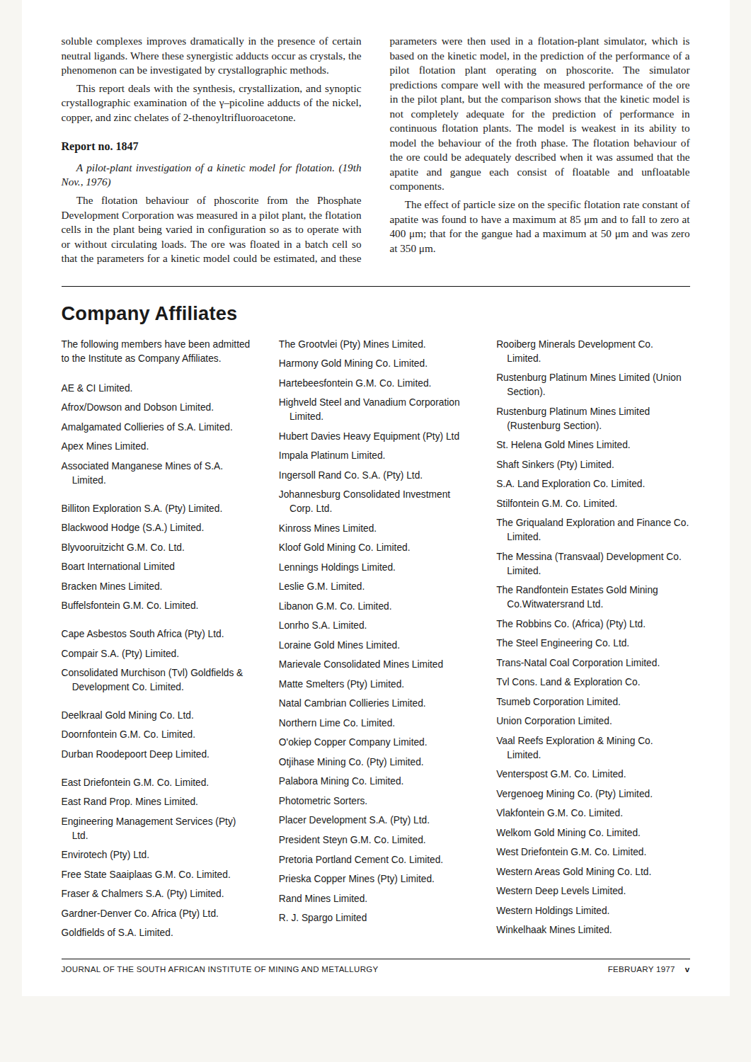soluble complexes improves dramatically in the presence of certain neutral ligands. Where these synergistic adducts occur as crystals, the phenomenon can be investigated by crystallographic methods.
This report deals with the synthesis, crystallization, and synoptic crystallographic examination of the γ–picoline adducts of the nickel, copper, and zinc chelates of 2-thenoyltrifluoroacetone.
Report no. 1847
A pilot-plant investigation of a kinetic model for flotation. (19th Nov., 1976)
The flotation behaviour of phoscorite from the Phosphate Development Corporation was measured in a pilot plant, the flotation cells in the plant being varied in configuration so as to operate with or without circulating loads. The ore was floated in a batch cell so that the parameters for a kinetic model could be estimated, and these parameters were then used in a flotation-plant simulator, which is based on the kinetic model, in the prediction of the performance of a pilot flotation plant operating on phoscorite. The simulator predictions compare well with the measured performance of the ore in the pilot plant, but the comparison shows that the kinetic model is not completely adequate for the prediction of performance in continuous flotation plants. The model is weakest in its ability to model the behaviour of the froth phase. The flotation behaviour of the ore could be adequately described when it was assumed that the apatite and gangue each consist of floatable and unfloatable components.
The effect of particle size on the specific flotation rate constant of apatite was found to have a maximum at 85 μm and to fall to zero at 400 μm; that for the gangue had a maximum at 50 μm and was zero at 350 μm.
Company Affiliates
The following members have been admitted to the Institute as Company Affiliates.
AE & CI Limited.
Afrox/Dowson and Dobson Limited.
Amalgamated Collieries of S.A. Limited.
Apex Mines Limited.
Associated Manganese Mines of S.A. Limited.
Billiton Exploration S.A. (Pty) Limited.
Blackwood Hodge (S.A.) Limited.
Blyvooruitzicht G.M. Co. Ltd.
Boart International Limited
Bracken Mines Limited.
Buffelsfontein G.M. Co. Limited.
Cape Asbestos South Africa (Pty) Ltd.
Compair S.A. (Pty) Limited.
Consolidated Murchison (Tvl) Goldfields & Development Co. Limited.
Deelkraal Gold Mining Co. Ltd.
Doornfontein G.M. Co. Limited.
Durban Roodepoort Deep Limited.
East Driefontein G.M. Co. Limited.
East Rand Prop. Mines Limited.
Engineering Management Services (Pty) Ltd.
Envirotech (Pty) Ltd.
Free State Saaiplaas G.M. Co. Limited.
Fraser & Chalmers S.A. (Pty) Limited.
Gardner-Denver Co. Africa (Pty) Ltd.
Goldfields of S.A. Limited.
The Grootvlei (Pty) Mines Limited.
Harmony Gold Mining Co. Limited.
Hartebeesfontein G.M. Co. Limited.
Highveld Steel and Vanadium Corporation Limited.
Hubert Davies Heavy Equipment (Pty) Ltd
Impala Platinum Limited.
Ingersoll Rand Co. S.A. (Pty) Ltd.
Johannesburg Consolidated Investment Corp. Ltd.
Kinross Mines Limited.
Kloof Gold Mining Co. Limited.
Lennings Holdings Limited.
Leslie G.M. Limited.
Libanon G.M. Co. Limited.
Lonrho S.A. Limited.
Loraine Gold Mines Limited.
Marievale Consolidated Mines Limited
Matte Smelters (Pty) Limited.
Natal Cambrian Collieries Limited.
Northern Lime Co. Limited.
O'okiep Copper Company Limited.
Otjihase Mining Co. (Pty) Limited.
Palabora Mining Co. Limited.
Photometric Sorters.
Placer Development S.A. (Pty) Ltd.
President Steyn G.M. Co. Limited.
Pretoria Portland Cement Co. Limited.
Prieska Copper Mines (Pty) Limited.
Rand Mines Limited.
R. J. Spargo Limited
Rooiberg Minerals Development Co. Limited.
Rustenburg Platinum Mines Limited (Union Section).
Rustenburg Platinum Mines Limited (Rustenburg Section).
St. Helena Gold Mines Limited.
Shaft Sinkers (Pty) Limited.
S.A. Land Exploration Co. Limited.
Stilfontein G.M. Co. Limited.
The Griqualand Exploration and Finance Co. Limited.
The Messina (Transvaal) Development Co. Limited.
The Randfontein Estates Gold Mining Co.Witwatersrand Ltd.
The Robbins Co. (Africa) (Pty) Ltd.
The Steel Engineering Co. Ltd.
Trans-Natal Coal Corporation Limited.
Tvl Cons. Land & Exploration Co.
Tsumeb Corporation Limited.
Union Corporation Limited.
Vaal Reefs Exploration & Mining Co. Limited.
Venterspost G.M. Co. Limited.
Vergenoeg Mining Co. (Pty) Limited.
Vlakfontein G.M. Co. Limited.
Welkom Gold Mining Co. Limited.
West Driefontein G.M. Co. Limited.
Western Areas Gold Mining Co. Ltd.
Western Deep Levels Limited.
Western Holdings Limited.
Winkelhaak Mines Limited.
JOURNAL OF THE SOUTH AFRICAN INSTITUTE OF MINING AND METALLURGY
FEBRUARY 1977v